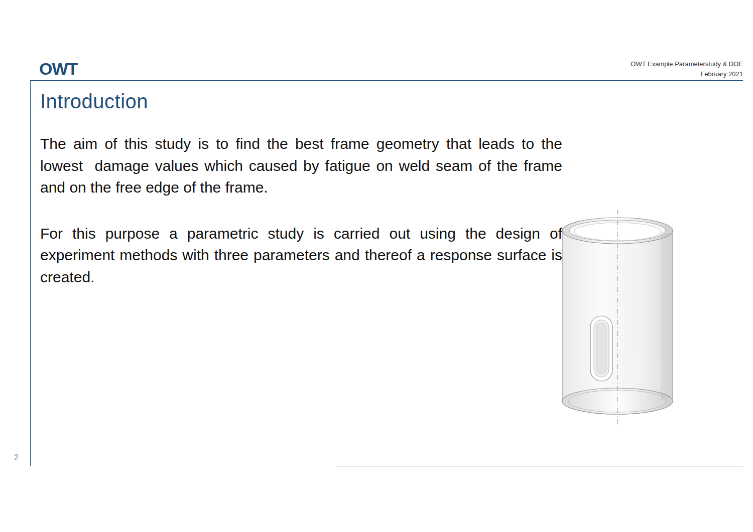OWT
OWT Example Parameterstudy & DOE
February 2021
Introduction
The aim of this study is to find the best frame geometry that leads to the lowest damage values which caused by fatigue on weld seam of the frame and on the free edge of the frame.
For this purpose a parametric study is carried out using the design of experiment methods with three parameters and thereof a response surface is created.
2